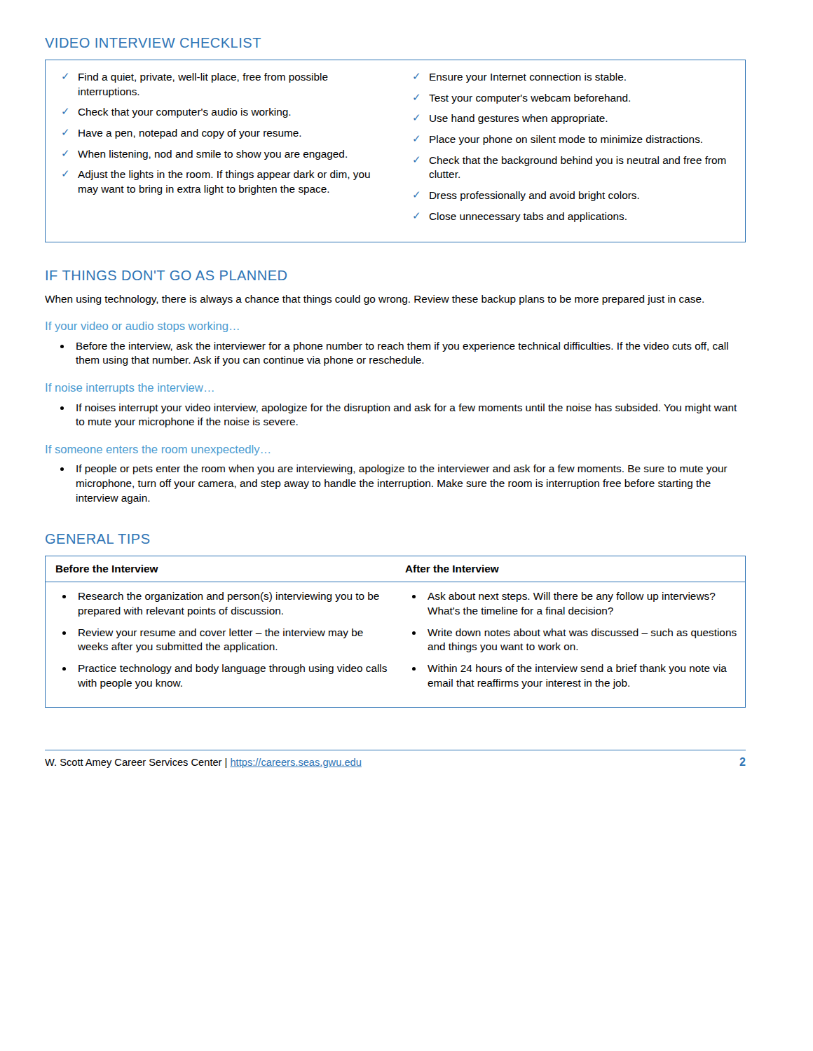VIDEO INTERVIEW CHECKLIST
Find a quiet, private, well-lit place, free from possible interruptions.
Check that your computer's audio is working.
Have a pen, notepad and copy of your resume.
When listening, nod and smile to show you are engaged.
Adjust the lights in the room. If things appear dark or dim, you may want to bring in extra light to brighten the space.
Ensure your Internet connection is stable.
Test your computer's webcam beforehand.
Use hand gestures when appropriate.
Place your phone on silent mode to minimize distractions.
Check that the background behind you is neutral and free from clutter.
Dress professionally and avoid bright colors.
Close unnecessary tabs and applications.
IF THINGS DON'T GO AS PLANNED
When using technology, there is always a chance that things could go wrong. Review these backup plans to be more prepared just in case.
If your video or audio stops working…
Before the interview, ask the interviewer for a phone number to reach them if you experience technical difficulties. If the video cuts off, call them using that number. Ask if you can continue via phone or reschedule.
If noise interrupts the interview…
If noises interrupt your video interview, apologize for the disruption and ask for a few moments until the noise has subsided. You might want to mute your microphone if the noise is severe.
If someone enters the room unexpectedly…
If people or pets enter the room when you are interviewing, apologize to the interviewer and ask for a few moments. Be sure to mute your microphone, turn off your camera, and step away to handle the interruption. Make sure the room is interruption free before starting the interview again.
GENERAL TIPS
| Before the Interview | After the Interview |
| --- | --- |
| Research the organization and person(s) interviewing you to be prepared with relevant points of discussion. Review your resume and cover letter – the interview may be weeks after you submitted the application. Practice technology and body language through using video calls with people you know. | Ask about next steps. Will there be any follow up interviews? What's the timeline for a final decision? Write down notes about what was discussed – such as questions and things you want to work on. Within 24 hours of the interview send a brief thank you note via email that reaffirms your interest in the job. |
W. Scott Amey Career Services Center | https://careers.seas.gwu.edu
2